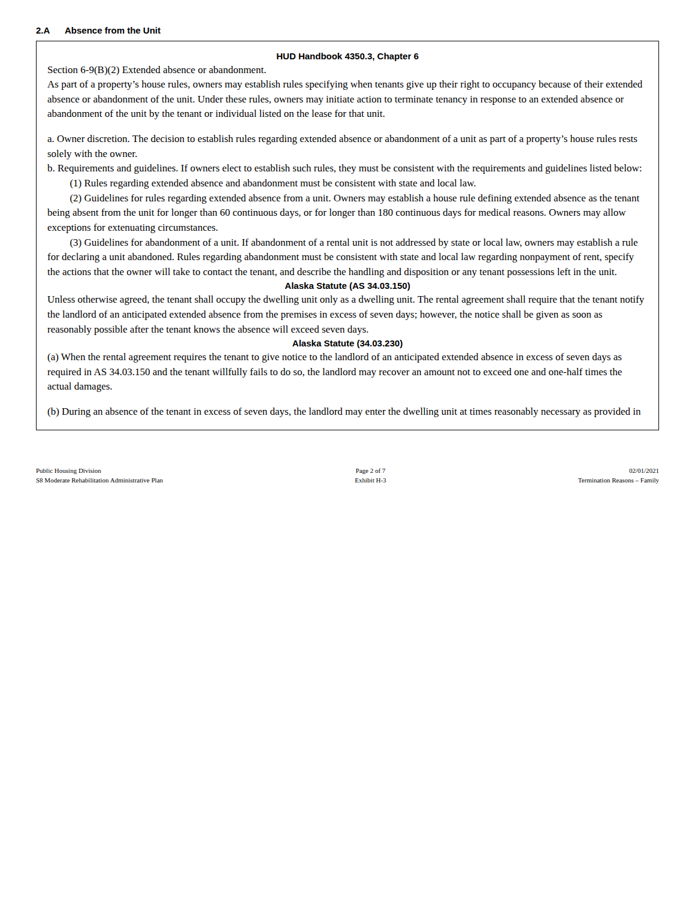2.AAbsence from the Unit
HUD Handbook 4350.3, Chapter 6
Section 6-9(B)(2) Extended absence or abandonment.
As part of a property’s house rules, owners may establish rules specifying when tenants give up their right to occupancy because of their extended absence or abandonment of the unit. Under these rules, owners may initiate action to terminate tenancy in response to an extended absence or abandonment of the unit by the tenant or individual listed on the lease for that unit.
a. Owner discretion. The decision to establish rules regarding extended absence or abandonment of a unit as part of a property’s house rules rests solely with the owner.
b. Requirements and guidelines. If owners elect to establish such rules, they must be consistent with the requirements and guidelines listed below:
(1) Rules regarding extended absence and abandonment must be consistent with state and local law.
(2) Guidelines for rules regarding extended absence from a unit. Owners may establish a house rule defining extended absence as the tenant being absent from the unit for longer than 60 continuous days, or for longer than 180 continuous days for medical reasons. Owners may allow exceptions for extenuating circumstances.
(3) Guidelines for abandonment of a unit. If abandonment of a rental unit is not addressed by state or local law, owners may establish a rule for declaring a unit abandoned. Rules regarding abandonment must be consistent with state and local law regarding nonpayment of rent, specify the actions that the owner will take to contact the tenant, and describe the handling and disposition or any tenant possessions left in the unit.
Alaska Statute (AS 34.03.150)
Unless otherwise agreed, the tenant shall occupy the dwelling unit only as a dwelling unit. The rental agreement shall require that the tenant notify the landlord of an anticipated extended absence from the premises in excess of seven days; however, the notice shall be given as soon as reasonably possible after the tenant knows the absence will exceed seven days.
Alaska Statute (34.03.230)
(a) When the rental agreement requires the tenant to give notice to the landlord of an anticipated extended absence in excess of seven days as required in AS 34.03.150 and the tenant willfully fails to do so, the landlord may recover an amount not to exceed one and one-half times the actual damages.
(b) During an absence of the tenant in excess of seven days, the landlord may enter the dwelling unit at times reasonably necessary as provided in
Public Housing Division
S8 Moderate Rehabilitation Administrative Plan
Page 2 of 7
Exhibit H-3
02/01/2021
Termination Reasons – Family